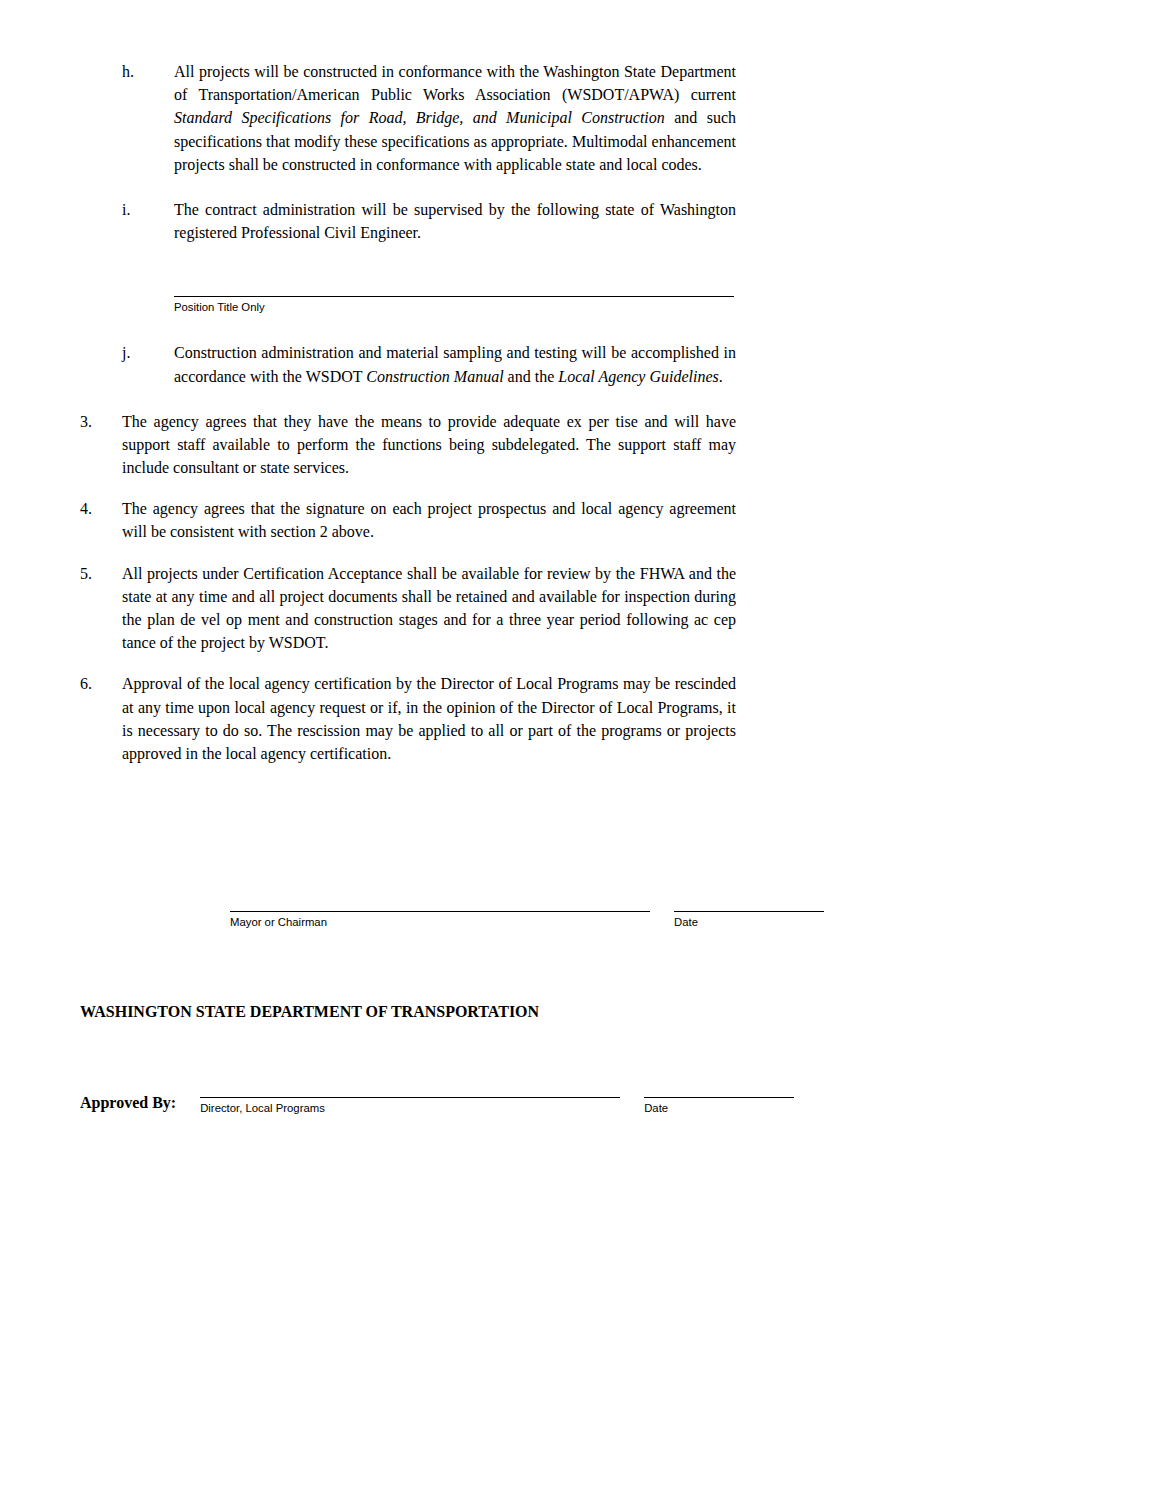h.
All projects will be constructed in conformance with the Washington State Department of Transportation/American Public Works Association (WSDOT/APWA) current Standard Specifications for Road, Bridge, and Municipal Construction and such specifications that modify these specifications as appropriate. Multimodal enhancement projects shall be constructed in conformance with applicable state and local codes.
i.
The contract administration will be supervised by the following state of Washington registered Professional Civil Engineer.
Position Title Only
j.
Construction administration and material sampling and testing will be accomplished in accordance with the WSDOT Construction Manual and the Local Agency Guidelines.
3.
The agency agrees that they have the means to provide adequate ex per tise and will have support staff available to perform the functions being subdelegated. The support staff may include consultant or state services.
4.
The agency agrees that the signature on each project prospectus and local agency agreement will be consistent with section 2 above.
5.
All projects under Certification Acceptance shall be available for review by the FHWA and the state at any time and all project documents shall be retained and available for inspection during the plan de vel op ment and construction stages and for a three year period following ac cep tance of the project by WSDOT.
6.
Approval of the local agency certification by the Director of Local Programs may be rescinded at any time upon local agency request or if, in the opinion of the Director of Local Programs, it is necessary to do so. The rescission may be applied to all or part of the programs or projects approved in the local agency certification.
Mayor or Chairman
Date
WASHINGTON STATE DEPARTMENT OF TRANSPORTATION
Approved By:
Director, Local Programs
Date